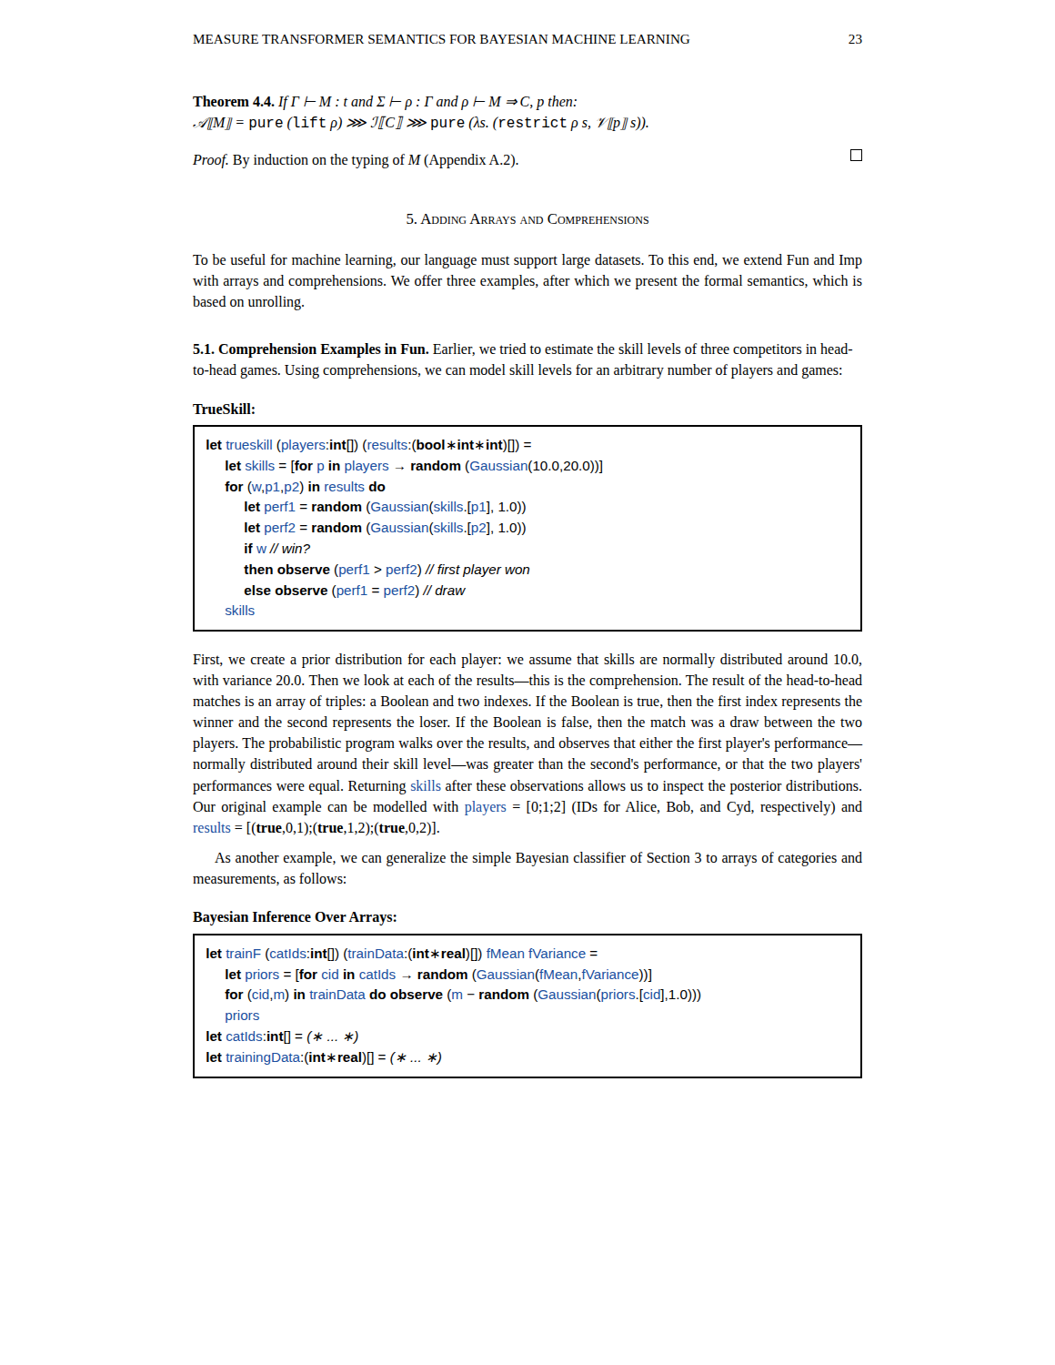MEASURE TRANSFORMER SEMANTICS FOR BAYESIAN MACHINE LEARNING 23
Theorem 4.4. If Γ ⊢ M : t and Σ ⊢ ρ : Γ and ρ ⊢ M ⇒ C, p then:
𝒜⟦M⟧ = pure (lift ρ) ⋙ ℐ⟦C⟧ ⋙ pure (λs. (restrict ρ s, 𝒱⟦p⟧ s)).
Proof. By induction on the typing of M (Appendix A.2).
5. Adding Arrays and Comprehensions
To be useful for machine learning, our language must support large datasets. To this end, we extend Fun and Imp with arrays and comprehensions. We offer three examples, after which we present the formal semantics, which is based on unrolling.
5.1. Comprehension Examples in Fun. Earlier, we tried to estimate the skill levels of three competitors in head-to-head games. Using comprehensions, we can model skill levels for an arbitrary number of players and games:
TrueSkill:
let trueskill (players:int[]) (results:(bool∗int∗int)[]) = let skills = [for p in players → random (Gaussian(10.0,20.0))] for (w,p1,p2) in results do let perf1 = random (Gaussian(skills.[p1], 1.0)) let perf2 = random (Gaussian(skills.[p2], 1.0)) if w // win? then observe (perf1 > perf2) // first player won else observe (perf1 = perf2) // draw skills
First, we create a prior distribution for each player: we assume that skills are normally distributed around 10.0, with variance 20.0. Then we look at each of the results—this is the comprehension. The result of the head-to-head matches is an array of triples: a Boolean and two indexes. If the Boolean is true, then the first index represents the winner and the second represents the loser. If the Boolean is false, then the match was a draw between the two players. The probabilistic program walks over the results, and observes that either the first player's performance—normally distributed around their skill level—was greater than the second's performance, or that the two players' performances were equal. Returning skills after these observations allows us to inspect the posterior distributions. Our original example can be modelled with players = [0;1;2] (IDs for Alice, Bob, and Cyd, respectively) and results = [(true,0,1);(true,1,2);(true,0,2)].
As another example, we can generalize the simple Bayesian classifier of Section 3 to arrays of categories and measurements, as follows:
Bayesian Inference Over Arrays:
let trainF (catIds:int[]) (trainData:(int∗real)[]) fMean fVariance = let priors = [for cid in catIds → random (Gaussian(fMean,fVariance))] for (cid,m) in trainData do observe (m − random (Gaussian(priors.[cid],1.0))) priors let catIds:int[] = (∗ ... ∗) let trainingData:(int∗real)[] = (∗ ... ∗)